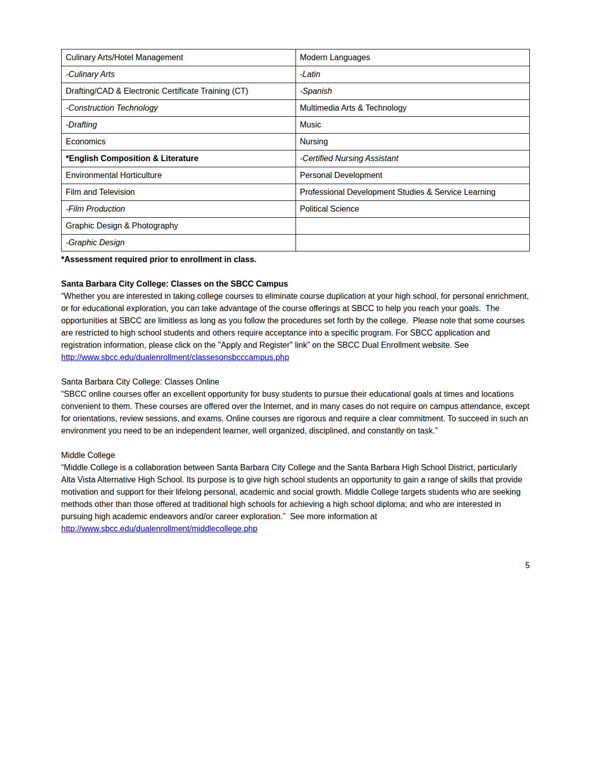| Culinary Arts/Hotel Management | Modern Languages |
| -Culinary Arts | -Latin |
| Drafting/CAD & Electronic Certificate Training (CT) | -Spanish |
| -Construction Technology | Multimedia Arts & Technology |
| -Drafting | Music |
| Economics | Nursing |
| *English Composition & Literature | -Certified Nursing Assistant |
| Environmental Horticulture | Personal Development |
| Film and Television | Professional Development Studies & Service Learning |
| -Film Production | Political Science |
| Graphic Design & Photography | |
| -Graphic Design | |
*Assessment required prior to enrollment in class.
Santa Barbara City College: Classes on the SBCC Campus
“Whether you are interested in taking college courses to eliminate course duplication at your high school, for personal enrichment, or for educational exploration, you can take advantage of the course offerings at SBCC to help you reach your goals. The opportunities at SBCC are limitless as long as you follow the procedures set forth by the college. Please note that some courses are restricted to high school students and others require acceptance into a specific program. For SBCC application and registration information, please click on the "Apply and Register" link” on the SBCC Dual Enrollment website. See http://www.sbcc.edu/dualenrollment/classesonsbcccampus.php
Santa Barbara City College: Classes Online
“SBCC online courses offer an excellent opportunity for busy students to pursue their educational goals at times and locations convenient to them. These courses are offered over the Internet, and in many cases do not require on campus attendance, except for orientations, review sessions, and exams. Online courses are rigorous and require a clear commitment. To succeed in such an environment you need to be an independent learner, well organized, disciplined, and constantly on task.”
Middle College
“Middle College is a collaboration between Santa Barbara City College and the Santa Barbara High School District, particularly Alta Vista Alternative High School. Its purpose is to give high school students an opportunity to gain a range of skills that provide motivation and support for their lifelong personal, academic and social growth. Middle College targets students who are seeking methods other than those offered at traditional high schools for achieving a high school diploma; and who are interested in pursuing high academic endeavors and/or career exploration.” See more information at http://www.sbcc.edu/dualenrollment/middlecollege.php
5